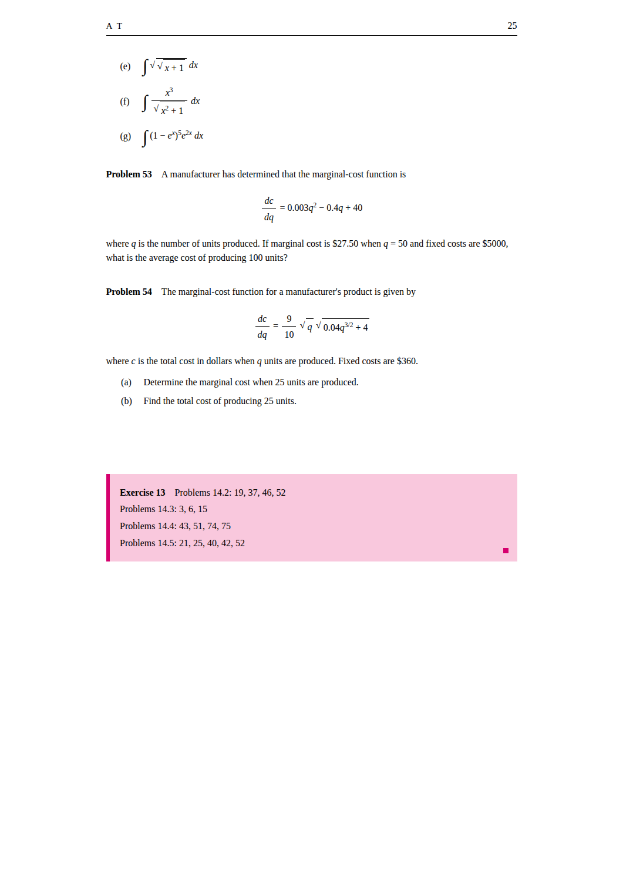A T 25
(e) ∫ √√x + 1 dx
(f) ∫ x3 √x2 + 1 dx
(g) ∫ (1 − ex)5e2x dx
Problem 53 A manufacturer has determined that the marginal-cost function is
dc dq = 0.003q2 − 0.4q + 40
where q is the number of units produced. If marginal cost is $27.50 when q = 50 and fixed costs are $5000, what is the average cost of producing 100 units?
Problem 54 The marginal-cost function for a manufacturer's product is given by
dc dq = 9 10 √q √0.04q3/2 + 4
where c is the total cost in dollars when q units are produced. Fixed costs are $360.
(a) Determine the marginal cost when 25 units are produced.
(b) Find the total cost of producing 25 units.
Exercise 13 Problems 14.2: 19, 37, 46, 52
Problems 14.3: 3, 6, 15
Problems 14.4: 43, 51, 74, 75
Problems 14.5: 21, 25, 40, 42, 52